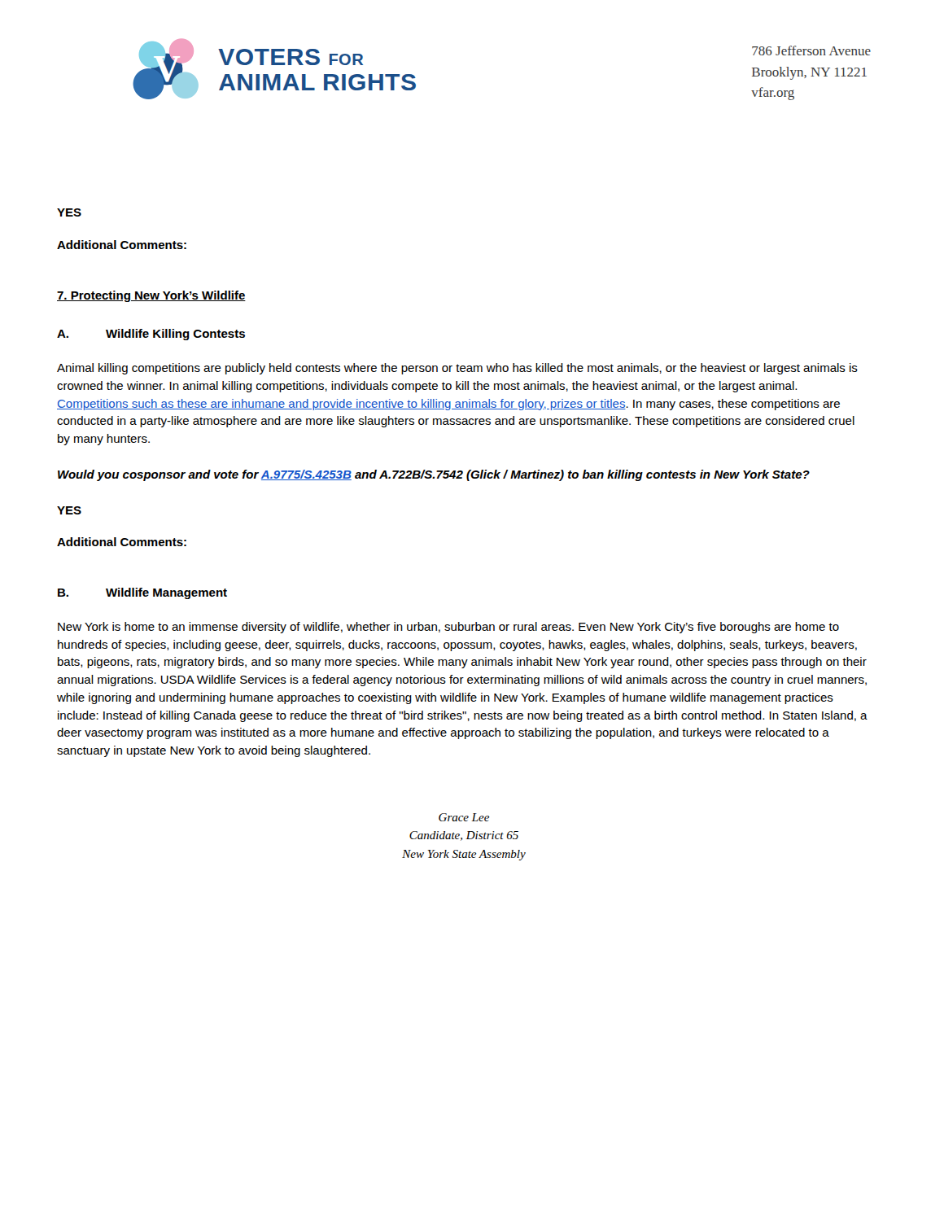VOTERS FOR
ANIMAL RIGHTS
786 Jefferson Avenue
Brooklyn, NY 11221
vfar.org
YES
Additional Comments:
7. Protecting New York’s Wildlife
A. Wildlife Killing Contests
Animal killing competitions are publicly held contests where the person or team who has killed the most animals, or the heaviest or largest animals is crowned the winner. In animal killing competitions, individuals compete to kill the most animals, the heaviest animal, or the largest animal. Competitions such as these are inhumane and provide incentive to killing animals for glory, prizes or titles. In many cases, these competitions are conducted in a party-like atmosphere and are more like slaughters or massacres and are unsportsmanlike. These competitions are considered cruel by many hunters.
Would you cosponsor and vote for A.9775/S.4253B and A.722B/S.7542 (Glick / Martinez) to ban killing contests in New York State?
YES
Additional Comments:
B. Wildlife Management
New York is home to an immense diversity of wildlife, whether in urban, suburban or rural areas. Even New York City’s five boroughs are home to hundreds of species, including geese, deer, squirrels, ducks, raccoons, opossum, coyotes, hawks, eagles, whales, dolphins, seals, turkeys, beavers, bats, pigeons, rats, migratory birds, and so many more species. While many animals inhabit New York year round, other species pass through on their annual migrations. USDA Wildlife Services is a federal agency notorious for exterminating millions of wild animals across the country in cruel manners, while ignoring and undermining humane approaches to coexisting with wildlife in New York. Examples of humane wildlife management practices include: Instead of killing Canada geese to reduce the threat of "bird strikes", nests are now being treated as a birth control method. In Staten Island, a deer vasectomy program was instituted as a more humane and effective approach to stabilizing the population, and turkeys were relocated to a sanctuary in upstate New York to avoid being slaughtered.
Grace Lee
Candidate, District 65
New York State Assembly